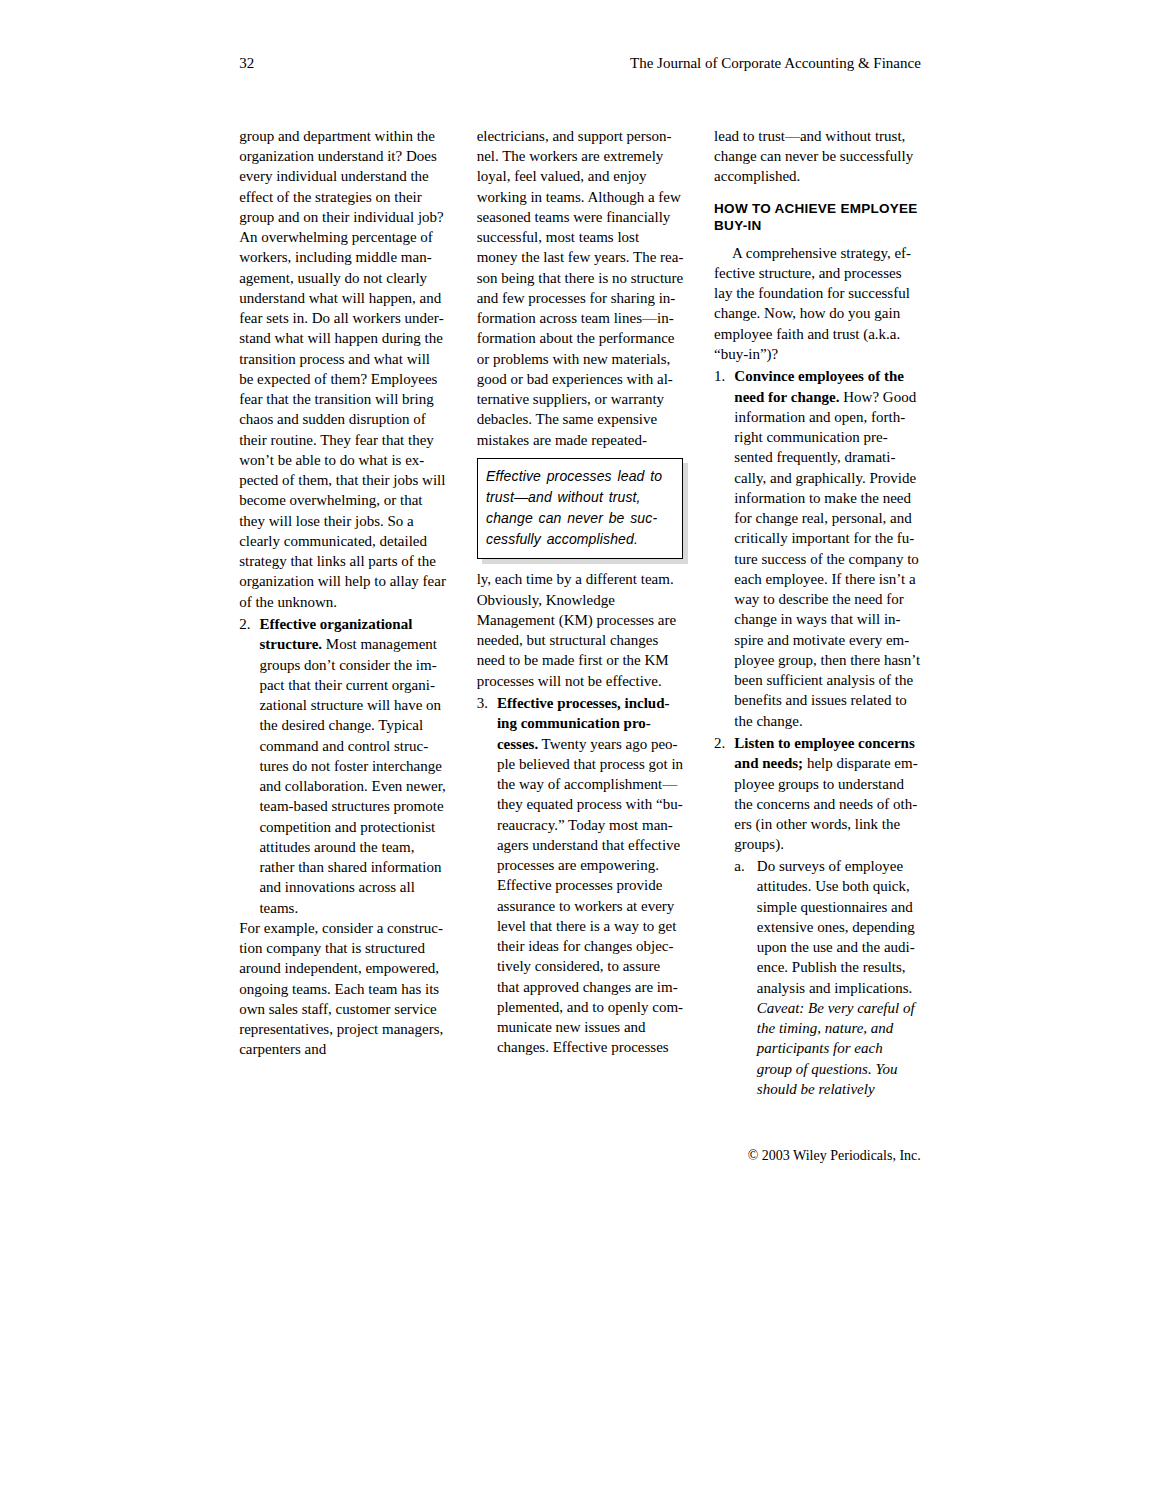32 The Journal of Corporate Accounting & Finance
group and department within the organization understand it? Does every individual understand the effect of the strategies on their group and on their individual job? An overwhelming percentage of workers, including middle management, usually do not clearly understand what will happen, and fear sets in. Do all workers understand what will happen during the transition process and what will be expected of them? Employees fear that the transition will bring chaos and sudden disruption of their routine. They fear that they won’t be able to do what is expected of them, that their jobs will become overwhelming, or that they will lose their jobs. So a clearly communicated, detailed strategy that links all parts of the organization will help to allay fear of the unknown.
2. Effective organizational structure. Most management groups don’t consider the impact that their current organizational structure will have on the desired change. Typical command and control structures do not foster interchange and collaboration. Even newer, team-based structures promote competition and protectionist attitudes around the team, rather than shared information and innovations across all teams.
For example, consider a construction company that is structured around independent, empowered, ongoing teams. Each team has its own sales staff, customer service representatives, project managers, carpenters and
electricians, and support personnel. The workers are extremely loyal, feel valued, and enjoy working in teams. Although a few seasoned teams were financially successful, most teams lost money the last few years. The reason being that there is no structure and few processes for sharing information across team lines—information about the performance or problems with new materials, good or bad experiences with alternative suppliers, or warranty debacles. The same expensive mistakes are made repeated-
Effective processes lead to trust—and without trust, change can never be successfully accomplished.
ly, each time by a different team. Obviously, Knowledge Management (KM) processes are needed, but structural changes need to be made first or the KM processes will not be effective.
3. Effective processes, including communication processes. Twenty years ago people believed that process got in the way of accomplishment—they equated process with “bureaucracy.” Today most managers understand that effective processes are empowering. Effective processes provide assurance to workers at every level that there is a way to get their ideas for changes objectively considered, to assure that approved changes are implemented, and to openly communicate new issues and changes. Effective processes
lead to trust—and without trust, change can never be successfully accomplished.
HOW TO ACHIEVE EMPLOYEE BUY-IN
A comprehensive strategy, effective structure, and processes lay the foundation for successful change. Now, how do you gain employee faith and trust (a.k.a. “buy-in”)?
1. Convince employees of the need for change. How? Good information and open, forthright communication presented frequently, dramatically, and graphically. Provide information to make the need for change real, personal, and critically important for the future success of the company to each employee. If there isn’t a way to describe the need for change in ways that will inspire and motivate every employee group, then there hasn’t been sufficient analysis of the benefits and issues related to the change.
2. Listen to employee concerns and needs; help disparate employee groups to understand the concerns and needs of others (in other words, link the groups).
a. Do surveys of employee attitudes. Use both quick, simple questionnaires and extensive ones, depending upon the use and the audience. Publish the results, analysis and implications.
Caveat: Be very careful of the timing, nature, and participants for each group of questions. You should be relatively
© 2003 Wiley Periodicals, Inc.